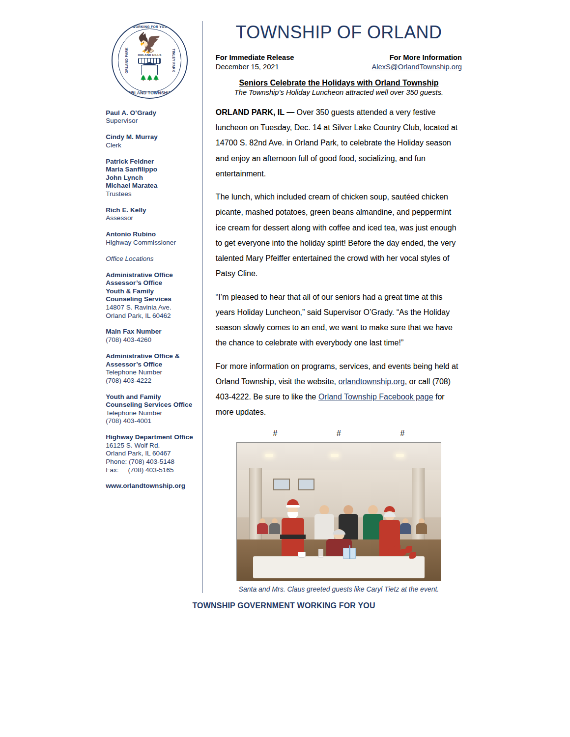★ WORKING FOR YOU ★ ORLAND PARK TINLEY PARK ORLAND TOWNSHIP
🦅
ORLAND HILLS
🌲🌲🌲
Paul A. O’Grady
Supervisor
Cindy M. Murray
Clerk
Patrick Feldner
Maria Sanfilippo
John Lynch
Michael Maratea
Trustees
Rich E. Kelly
Assessor
Antonio Rubino
Highway Commissioner
Office Locations
Administrative Office
Assessor’s Office
Youth & Family
Counseling Services
14807 S. Ravinia Ave.
Orland Park, IL 60462
Main Fax Number
(708) 403-4260
Administrative Office &
Assessor’s Office
Telephone Number
(708) 403-4222
Youth and Family
Counseling Services Office
Telephone Number
(708) 403-4001
Highway Department Office
16125 S. Wolf Rd.
Orland Park, IL 60467
Phone: (708) 403-5148
Fax: (708) 403-5165
www.orlandtownship.org
TOWNSHIP OF ORLAND
For Immediate Release
December 15, 2021
For More Information
AlexS@OrlandTownship.org
Seniors Celebrate the Holidays with Orland Township
The Township’s Holiday Luncheon attracted well over 350 guests.
ORLAND PARK, IL — Over 350 guests attended a very festive luncheon on Tuesday, Dec. 14 at Silver Lake Country Club, located at 14700 S. 82nd Ave. in Orland Park, to celebrate the Holiday season and enjoy an afternoon full of good food, socializing, and fun entertainment.
The lunch, which included cream of chicken soup, sautéed chicken picante, mashed potatoes, green beans almandine, and peppermint ice cream for dessert along with coffee and iced tea, was just enough to get everyone into the holiday spirit! Before the day ended, the very talented Mary Pfeiffer entertained the crowd with her vocal styles of Patsy Cline.
“I’m pleased to hear that all of our seniors had a great time at this years Holiday Luncheon,” said Supervisor O’Grady. “As the Holiday season slowly comes to an end, we want to make sure that we have the chance to celebrate with everybody one last time!”
For more information on programs, services, and events being held at Orland Township, visit the website, orlandtownship.org, or call (708) 403-4222. Be sure to like the Orland Township Facebook page for more updates.
###
Santa and Mrs. Claus greeted guests like Caryl Tietz at the event.
TOWNSHIP GOVERNMENT WORKING FOR YOU